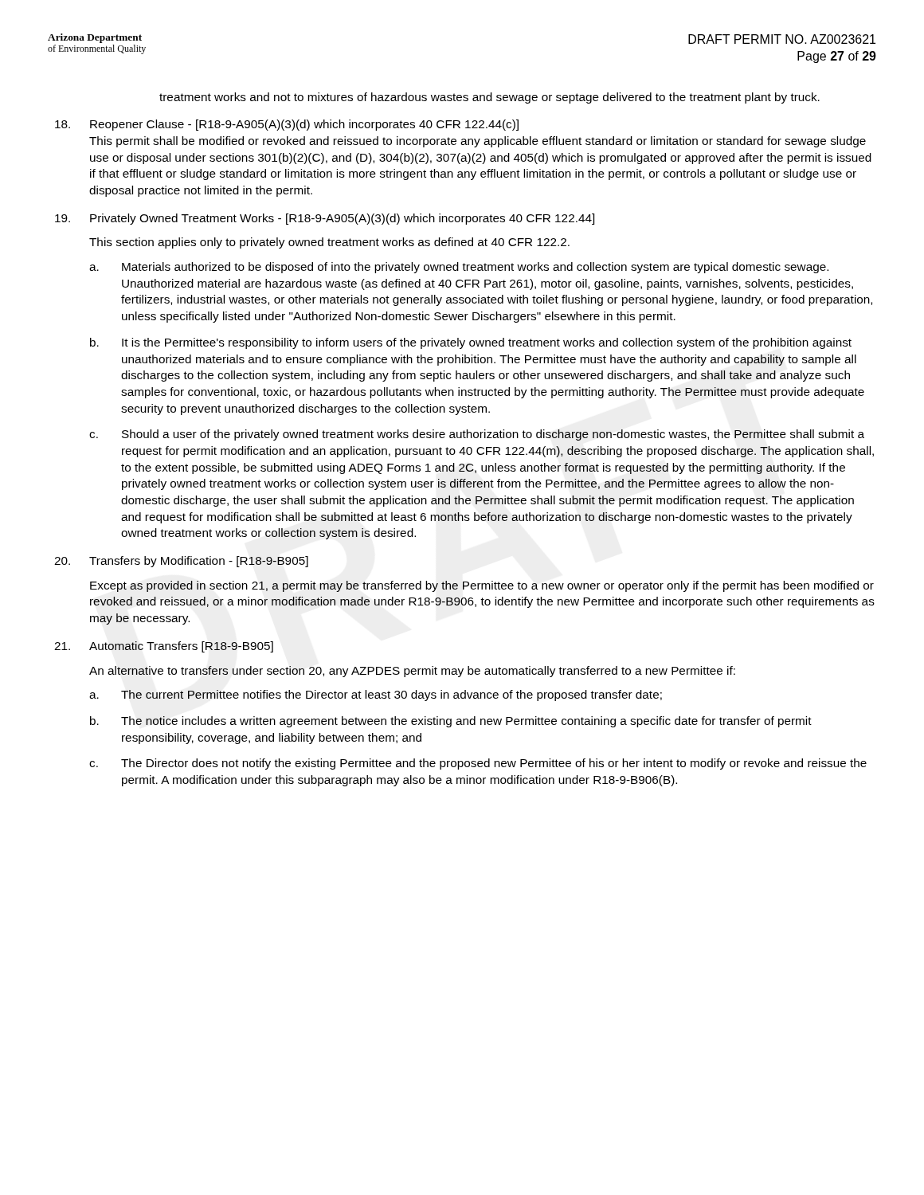Arizona Department
of Environmental Quality
DRAFT PERMIT NO. AZ0023621
Page 27 of 29
treatment works and not to mixtures of hazardous wastes and sewage or septage delivered to the treatment plant by truck.
Reopener Clause - [R18-9-A905(A)(3)(d) which incorporates 40 CFR 122.44(c)]
This permit shall be modified or revoked and reissued to incorporate any applicable effluent standard or limitation or standard for sewage sludge use or disposal under sections 301(b)(2)(C), and (D), 304(b)(2), 307(a)(2) and 405(d) which is promulgated or approved after the permit is issued if that effluent or sludge standard or limitation is more stringent than any effluent limitation in the permit, or controls a pollutant or sludge use or disposal practice not limited in the permit.
Privately Owned Treatment Works - [R18-9-A905(A)(3)(d) which incorporates 40 CFR 122.44]
This section applies only to privately owned treatment works as defined at 40 CFR 122.2.
Materials authorized to be disposed of into the privately owned treatment works and collection system are typical domestic sewage. Unauthorized material are hazardous waste (as defined at 40 CFR Part 261), motor oil, gasoline, paints, varnishes, solvents, pesticides, fertilizers, industrial wastes, or other materials not generally associated with toilet flushing or personal hygiene, laundry, or food preparation, unless specifically listed under "Authorized Non-domestic Sewer Dischargers" elsewhere in this permit.
It is the Permittee's responsibility to inform users of the privately owned treatment works and collection system of the prohibition against unauthorized materials and to ensure compliance with the prohibition. The Permittee must have the authority and capability to sample all discharges to the collection system, including any from septic haulers or other unsewered dischargers, and shall take and analyze such samples for conventional, toxic, or hazardous pollutants when instructed by the permitting authority. The Permittee must provide adequate security to prevent unauthorized discharges to the collection system.
Should a user of the privately owned treatment works desire authorization to discharge non-domestic wastes, the Permittee shall submit a request for permit modification and an application, pursuant to 40 CFR 122.44(m), describing the proposed discharge. The application shall, to the extent possible, be submitted using ADEQ Forms 1 and 2C, unless another format is requested by the permitting authority. If the privately owned treatment works or collection system user is different from the Permittee, and the Permittee agrees to allow the non-domestic discharge, the user shall submit the application and the Permittee shall submit the permit modification request. The application and request for modification shall be submitted at least 6 months before authorization to discharge non-domestic wastes to the privately owned treatment works or collection system is desired.
Transfers by Modification - [R18-9-B905]
Except as provided in section 21, a permit may be transferred by the Permittee to a new owner or operator only if the permit has been modified or revoked and reissued, or a minor modification made under R18-9-B906, to identify the new Permittee and incorporate such other requirements as may be necessary.
Automatic Transfers [R18-9-B905]
An alternative to transfers under section 20, any AZPDES permit may be automatically transferred to a new Permittee if:
The current Permittee notifies the Director at least 30 days in advance of the proposed transfer date;
The notice includes a written agreement between the existing and new Permittee containing a specific date for transfer of permit responsibility, coverage, and liability between them; and
The Director does not notify the existing Permittee and the proposed new Permittee of his or her intent to modify or revoke and reissue the permit. A modification under this subparagraph may also be a minor modification under R18-9-B906(B).